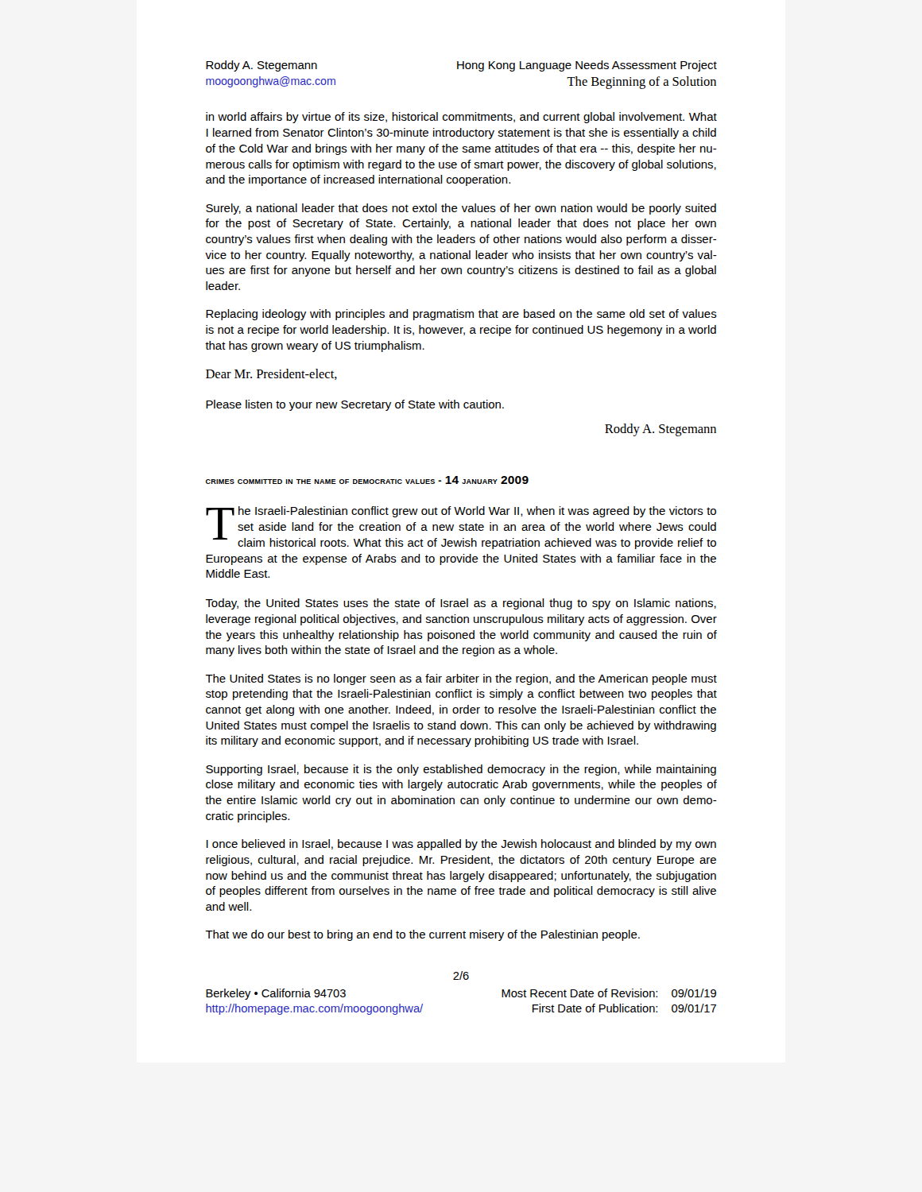Roddy A. Stegemann
moogoonghwa@mac.com
Hong Kong Language Needs Assessment Project
The Beginning of a Solution
in world affairs by virtue of its size, historical commitments, and current global involvement. What I learned from Senator Clinton’s 30-minute introductory statement is that she is essentially a child of the Cold War and brings with her many of the same attitudes of that era -- this, despite her numerous calls for optimism with regard to the use of smart power, the discovery of global solutions, and the importance of increased international cooperation.
Surely, a national leader that does not extol the values of her own nation would be poorly suited for the post of Secretary of State. Certainly, a national leader that does not place her own country’s values first when dealing with the leaders of other nations would also perform a disservice to her country. Equally noteworthy, a national leader who insists that her own country’s values are first for anyone but herself and her own country’s citizens is destined to fail as a global leader.
Replacing ideology with principles and pragmatism that are based on the same old set of values is not a recipe for world leadership. It is, however, a recipe for continued US hegemony in a world that has grown weary of US triumphalism.
Dear Mr. President-elect,
Please listen to your new Secretary of State with caution.
Roddy A. Stegemann
crimes committed in the name of democratic values - 14 january 2009
The Israeli-Palestinian conflict grew out of World War II, when it was agreed by the victors to set aside land for the creation of a new state in an area of the world where Jews could claim historical roots. What this act of Jewish repatriation achieved was to provide relief to Europeans at the expense of Arabs and to provide the United States with a familiar face in the Middle East.
Today, the United States uses the state of Israel as a regional thug to spy on Islamic nations, leverage regional political objectives, and sanction unscrupulous military acts of aggression. Over the years this unhealthy relationship has poisoned the world community and caused the ruin of many lives both within the state of Israel and the region as a whole.
The United States is no longer seen as a fair arbiter in the region, and the American people must stop pretending that the Israeli-Palestinian conflict is simply a conflict between two peoples that cannot get along with one another. Indeed, in order to resolve the Israeli-Palestinian conflict the United States must compel the Israelis to stand down. This can only be achieved by withdrawing its military and economic support, and if necessary prohibiting US trade with Israel.
Supporting Israel, because it is the only established democracy in the region, while maintaining close military and economic ties with largely autocratic Arab governments, while the peoples of the entire Islamic world cry out in abomination can only continue to undermine our own democratic principles.
I once believed in Israel, because I was appalled by the Jewish holocaust and blinded by my own religious, cultural, and racial prejudice. Mr. President, the dictators of 20th century Europe are now behind us and the communist threat has largely disappeared; unfortunately, the subjugation of peoples different from ourselves in the name of free trade and political democracy is still alive and well.
That we do our best to bring an end to the current misery of the Palestinian people.
2/6
Berkeley • California 94703
http://homepage.mac.com/moogoonghwa/
Most Recent Date of Revision: 09/01/19 First Date of Publication: 09/01/17